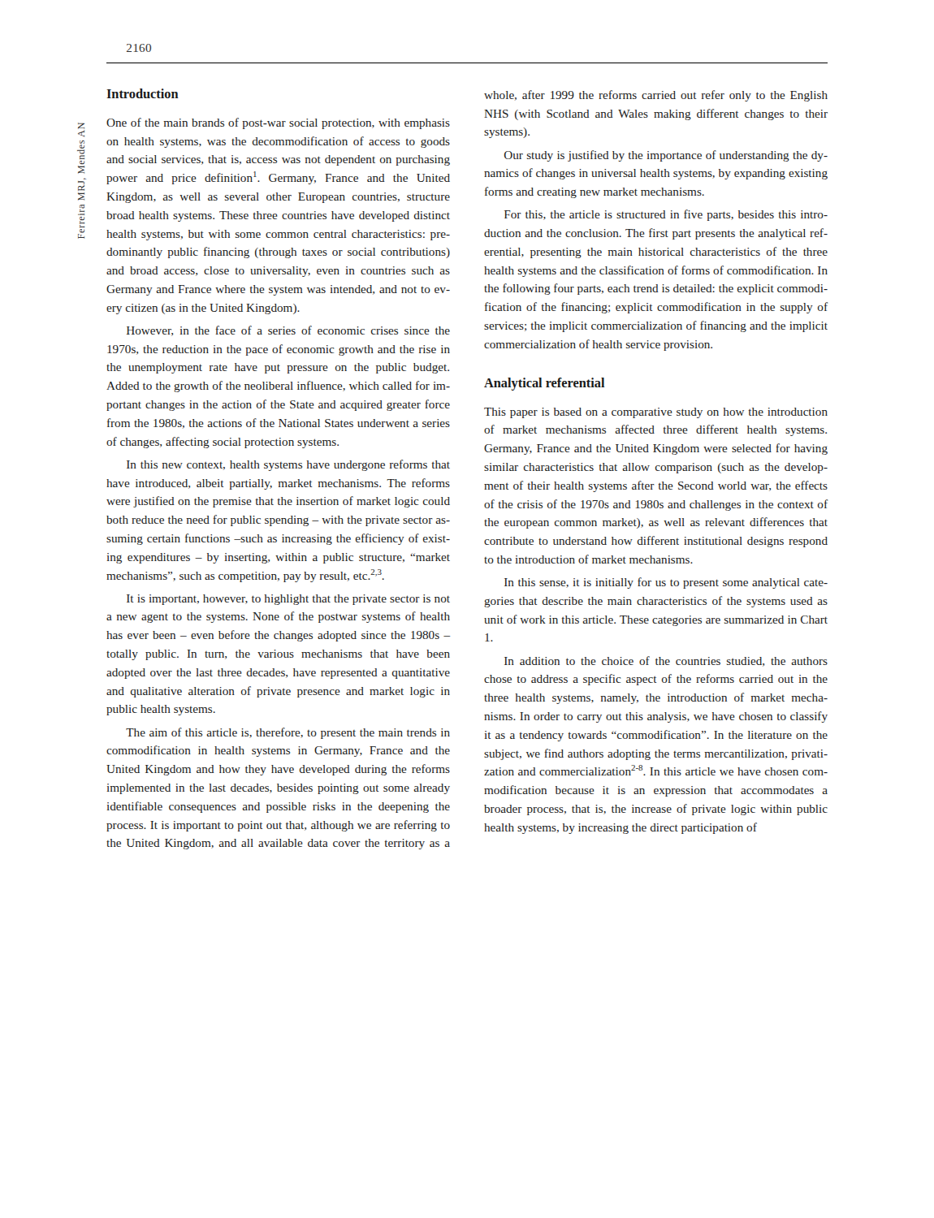2160
Ferreira MRJ, Mendes AN
Introduction
One of the main brands of post-war social protection, with emphasis on health systems, was the decommodification of access to goods and social services, that is, access was not dependent on purchasing power and price definition1. Germany, France and the United Kingdom, as well as several other European countries, structure broad health systems. These three countries have developed distinct health systems, but with some common central characteristics: predominantly public financing (through taxes or social contributions) and broad access, close to universality, even in countries such as Germany and France where the system was intended, and not to every citizen (as in the United Kingdom).
However, in the face of a series of economic crises since the 1970s, the reduction in the pace of economic growth and the rise in the unemployment rate have put pressure on the public budget. Added to the growth of the neoliberal influence, which called for important changes in the action of the State and acquired greater force from the 1980s, the actions of the National States underwent a series of changes, affecting social protection systems.
In this new context, health systems have undergone reforms that have introduced, albeit partially, market mechanisms. The reforms were justified on the premise that the insertion of market logic could both reduce the need for public spending – with the private sector assuming certain functions –such as increasing the efficiency of existing expenditures – by inserting, within a public structure, “market mechanisms”, such as competition, pay by result, etc.2,3.
It is important, however, to highlight that the private sector is not a new agent to the systems. None of the postwar systems of health has ever been – even before the changes adopted since the 1980s – totally public. In turn, the various mechanisms that have been adopted over the last three decades, have represented a quantitative and qualitative alteration of private presence and market logic in public health systems.
The aim of this article is, therefore, to present the main trends in commodification in health systems in Germany, France and the United Kingdom and how they have developed during the reforms implemented in the last decades, besides pointing out some already identifiable consequences and possible risks in the deepening the process. It is important to point out that, although we are referring to the United Kingdom, and all available data cover the territory as a whole, after 1999 the reforms carried out refer only to the English NHS (with Scotland and Wales making different changes to their systems).
Our study is justified by the importance of understanding the dynamics of changes in universal health systems, by expanding existing forms and creating new market mechanisms.
For this, the article is structured in five parts, besides this introduction and the conclusion. The first part presents the analytical referential, presenting the main historical characteristics of the three health systems and the classification of forms of commodification. In the following four parts, each trend is detailed: the explicit commodification of the financing; explicit commodification in the supply of services; the implicit commercialization of financing and the implicit commercialization of health service provision.
Analytical referential
This paper is based on a comparative study on how the introduction of market mechanisms affected three different health systems. Germany, France and the United Kingdom were selected for having similar characteristics that allow comparison (such as the development of their health systems after the Second world war, the effects of the crisis of the 1970s and 1980s and challenges in the context of the european common market), as well as relevant differences that contribute to understand how different institutional designs respond to the introduction of market mechanisms.
In this sense, it is initially for us to present some analytical categories that describe the main characteristics of the systems used as unit of work in this article. These categories are summarized in Chart 1.
In addition to the choice of the countries studied, the authors chose to address a specific aspect of the reforms carried out in the three health systems, namely, the introduction of market mechanisms. In order to carry out this analysis, we have chosen to classify it as a tendency towards “commodification”. In the literature on the subject, we find authors adopting the terms mercantilization, privatization and commercialization2-8. In this article we have chosen commodification because it is an expression that accommodates a broader process, that is, the increase of private logic within public health systems, by increasing the direct participation of